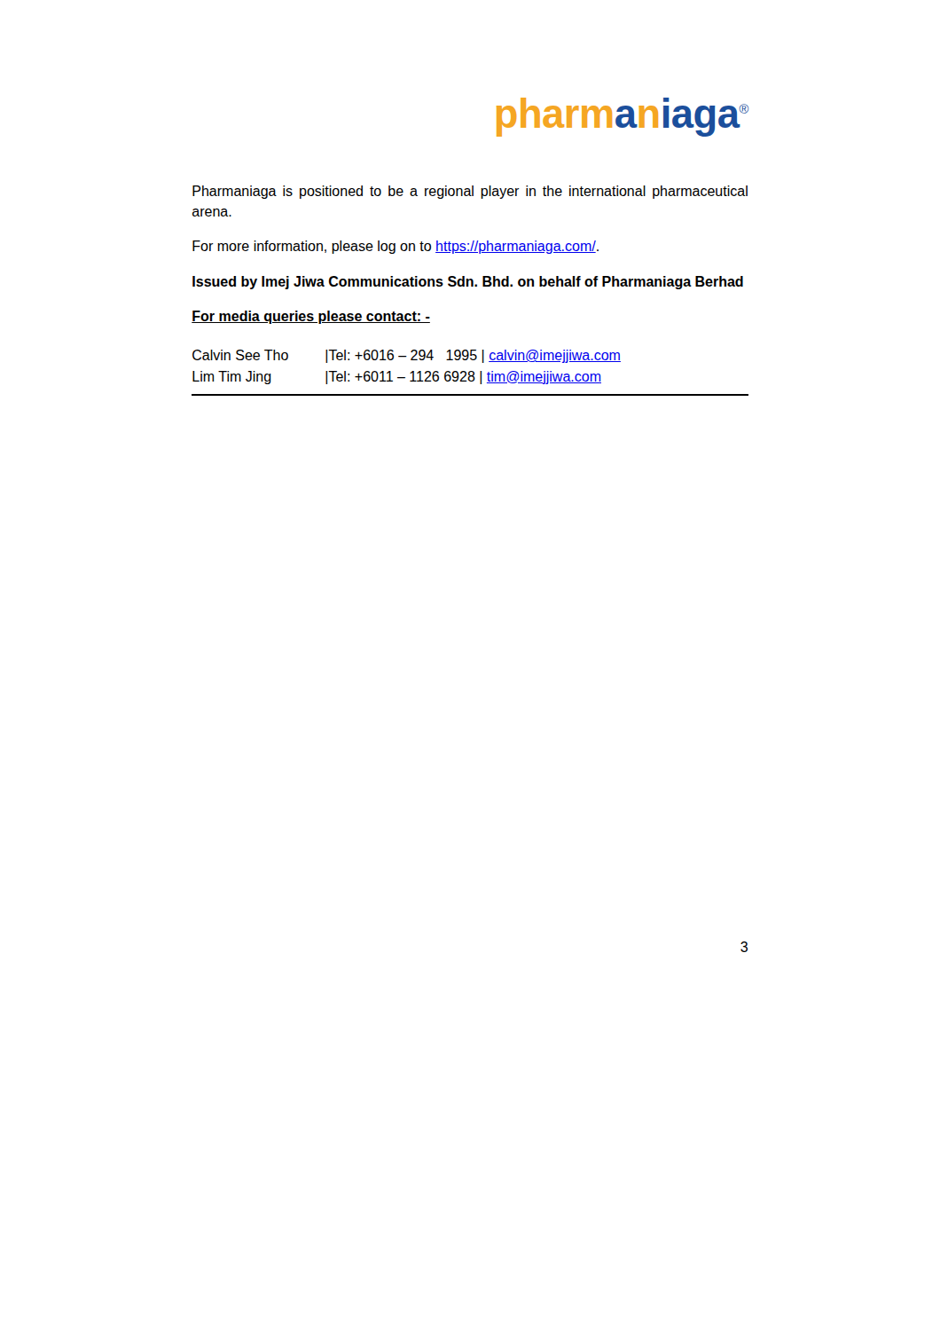pharm aniaga®
Pharmaniaga is positioned to be a regional player in the international pharmaceutical arena.
For more information, please log on to https://pharmaniaga.com/.
Issued by Imej Jiwa Communications Sdn. Bhd. on behalf of Pharmaniaga Berhad
For media queries please contact: -
| Calvin See Tho | /Tel: +6016 – 294 1995 / calvin@imejjiwa.com |
| Lim Tim Jing | /Tel: +6011 – 1126 6928 / tim@imejjiwa.com |
3